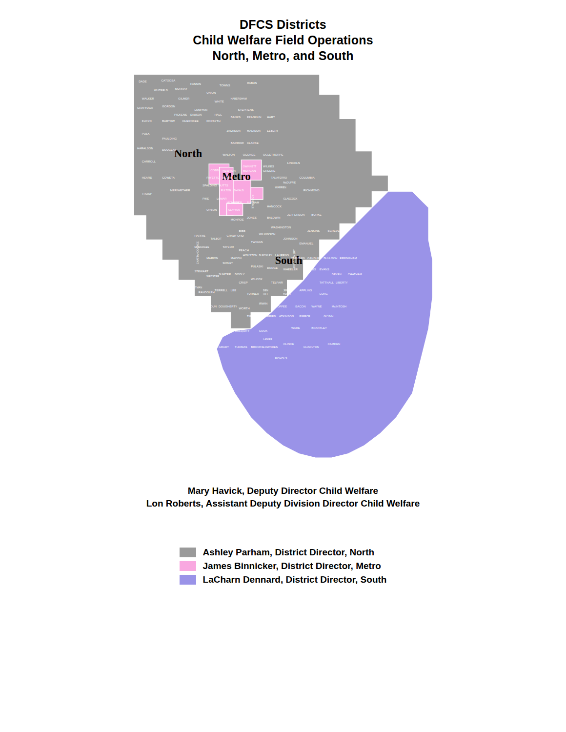DFCS Districts
Child Welfare Field Operations
North, Metro, and South
North Metro South DADE CATOOSA FANNIN TOWNS RABUN WHITFIELD MURRAY UNION WALKER GILMER WHITE HABERSHAM CHATTOGA GORDON PICKENS LUMPKIN STEPHENS FLOYD BARTOW CHEROKEE DAWSON FORSYTH HALL BANKS FRANKLIN HART POLK PAULDING JACKSON MADISON ELBERT HARALSON DOUGLAS BARROW CLARKE CARROLL WALTON OCONEE OGLETHORPE HEARD COWETA NEWTON MORGAN GREENE TROUP MERIWETHER SPALDING BUTTS PIKE LAMAR FAYETTE HENRY UPSON MONROE COBB GWINNETT DeKALB ROCKDALE FULTON CLAYTON WILKES LINCOLN TALIAFERRO McDUFFIE COLUMBIA WARREN RICHMOND JASPER PUTNAM HANCOCK GLASCOCK JEFFERSON BURKE JONES BALDWIN WASHINGTON MONROE JENKINS SCREVEN BIBB CRAWFORD WILKINSON TWIGGS JOHNSON EMANUEL HARRIS TALBOT TAYLOR PEACH MUSCOGEE MACON HOUSTON BLECKLEY LAURENS TREUTLEN CANDLER BULLOCH EFFINGHAM MARION SCHLEY CHATTAHOOCHEE PULASKI DODGE WHEELER MONTGOMERY TOOMBS EVANS BRYAN CHATHAM STEWART WEBSTER SUMTER DOOLY WILCOX TELFAIR TATTNALL LIBERTY CRISP QUITMAN RANDOLPH TERRELL LEE TURNER BENHILL JEFFDAVIS APPLING LONG CLAY CALHOUN DOUGHERTY WORTH IRWIN COFFEE BACON WAYNE McINTOSH EARLY BAKER TIFT BERRIEN ATKINSON PIERCE GLYNN MILLER MITCHELL COLQUITT COOK WARE BRANTLEY SEMINOLE DECATUR GRADY THOMAS BROOKS LANIER LOWNDES CLINCH CHARLTON CAMDEN ECHOLS
Mary Havick, Deputy Director Child Welfare
Lon Roberts, Assistant Deputy Division Director Child Welfare
| | Ashley Parham, District Director, North |
| | James Binnicker, District Director, Metro |
| | LaCharn Dennard, District Director, South |